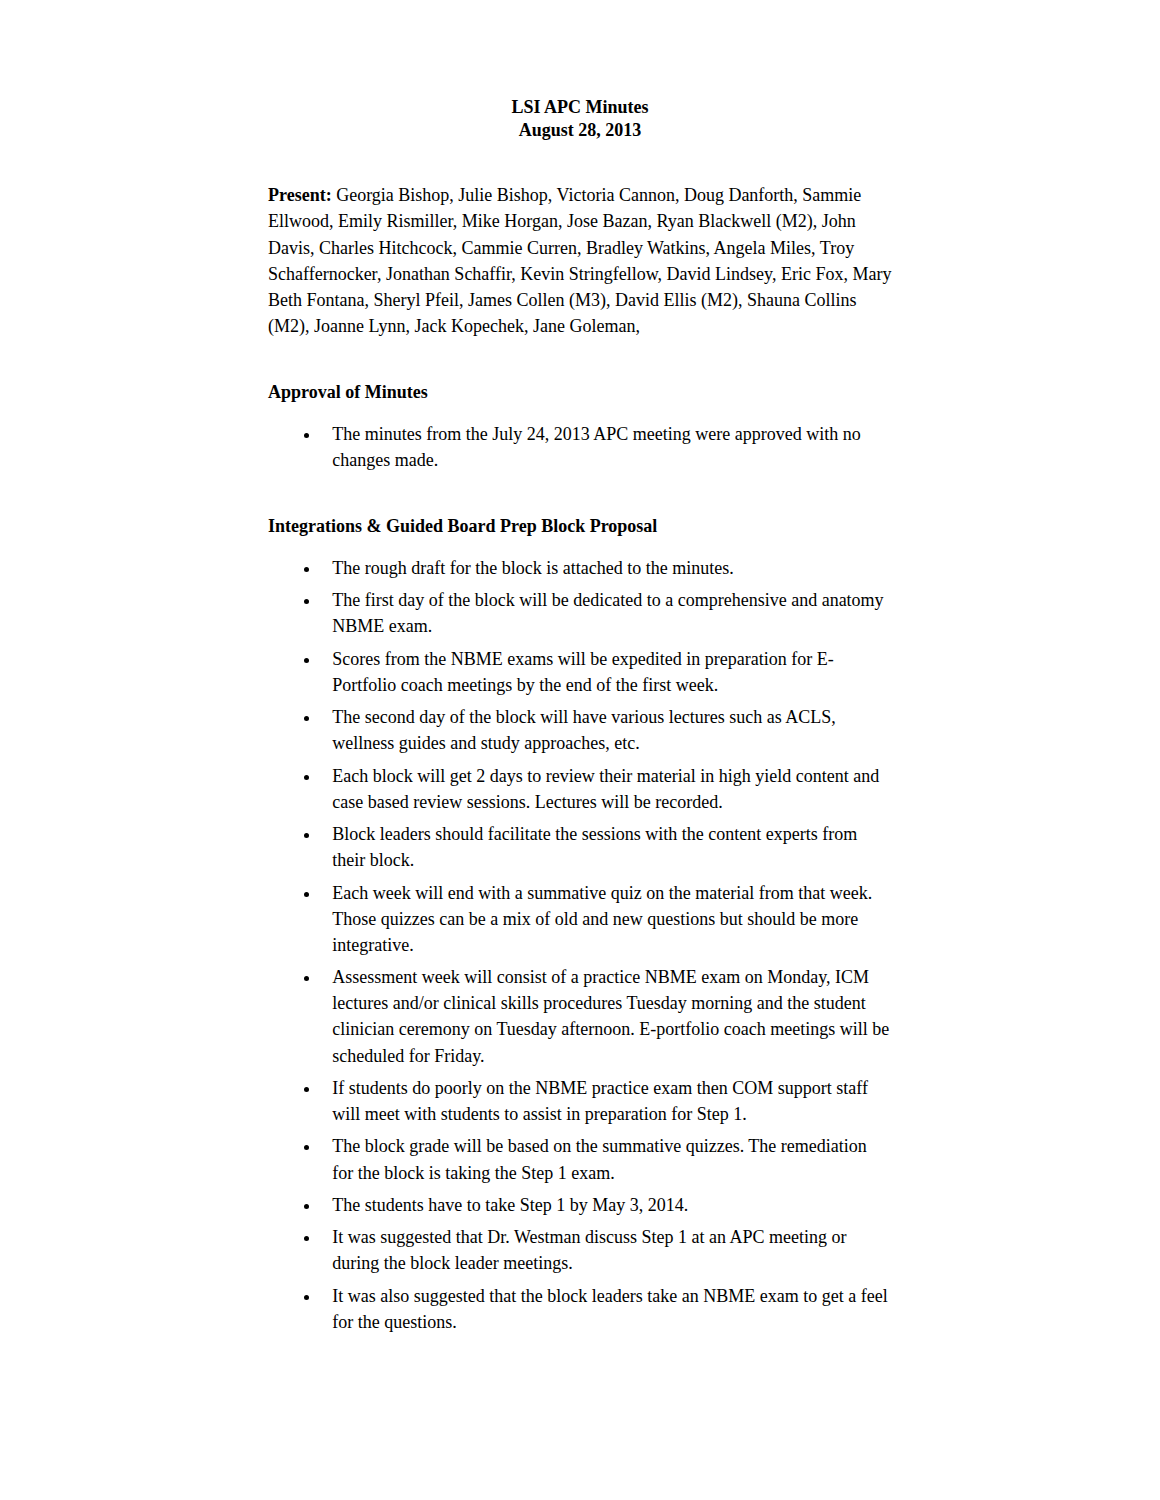LSI APC MinutesAugust 28, 2013
Present: Georgia Bishop, Julie Bishop, Victoria Cannon, Doug Danforth, Sammie Ellwood, Emily Rismiller, Mike Horgan, Jose Bazan, Ryan Blackwell (M2), John Davis, Charles Hitchcock, Cammie Curren, Bradley Watkins, Angela Miles, Troy Schaffernocker, Jonathan Schaffir, Kevin Stringfellow, David Lindsey, Eric Fox, Mary Beth Fontana, Sheryl Pfeil, James Collen (M3), David Ellis (M2), Shauna Collins (M2), Joanne Lynn, Jack Kopechek, Jane Goleman,
Approval of Minutes
The minutes from the July 24, 2013 APC meeting were approved with no changes made.
Integrations & Guided Board Prep Block Proposal
The rough draft for the block is attached to the minutes.
The first day of the block will be dedicated to a comprehensive and anatomy NBME exam.
Scores from the NBME exams will be expedited in preparation for E-Portfolio coach meetings by the end of the first week.
The second day of the block will have various lectures such as ACLS, wellness guides and study approaches, etc.
Each block will get 2 days to review their material in high yield content and case based review sessions. Lectures will be recorded.
Block leaders should facilitate the sessions with the content experts from their block.
Each week will end with a summative quiz on the material from that week. Those quizzes can be a mix of old and new questions but should be more integrative.
Assessment week will consist of a practice NBME exam on Monday, ICM lectures and/or clinical skills procedures Tuesday morning and the student clinician ceremony on Tuesday afternoon. E-portfolio coach meetings will be scheduled for Friday.
If students do poorly on the NBME practice exam then COM support staff will meet with students to assist in preparation for Step 1.
The block grade will be based on the summative quizzes. The remediation for the block is taking the Step 1 exam.
The students have to take Step 1 by May 3, 2014.
It was suggested that Dr. Westman discuss Step 1 at an APC meeting or during the block leader meetings.
It was also suggested that the block leaders take an NBME exam to get a feel for the questions.